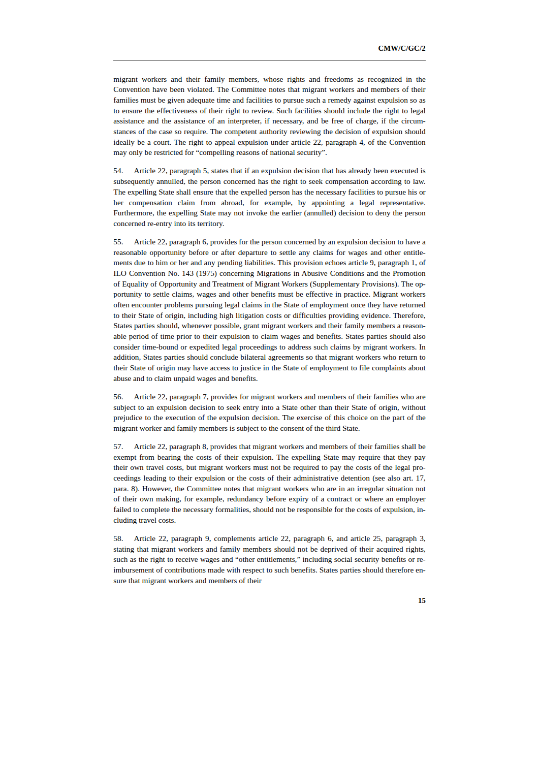CMW/C/GC/2
migrant workers and their family members, whose rights and freedoms as recognized in the Convention have been violated. The Committee notes that migrant workers and members of their families must be given adequate time and facilities to pursue such a remedy against expulsion so as to ensure the effectiveness of their right to review. Such facilities should include the right to legal assistance and the assistance of an interpreter, if necessary, and be free of charge, if the circumstances of the case so require. The competent authority reviewing the decision of expulsion should ideally be a court. The right to appeal expulsion under article 22, paragraph 4, of the Convention may only be restricted for “compelling reasons of national security”.
54. Article 22, paragraph 5, states that if an expulsion decision that has already been executed is subsequently annulled, the person concerned has the right to seek compensation according to law. The expelling State shall ensure that the expelled person has the necessary facilities to pursue his or her compensation claim from abroad, for example, by appointing a legal representative. Furthermore, the expelling State may not invoke the earlier (annulled) decision to deny the person concerned re-entry into its territory.
55. Article 22, paragraph 6, provides for the person concerned by an expulsion decision to have a reasonable opportunity before or after departure to settle any claims for wages and other entitlements due to him or her and any pending liabilities. This provision echoes article 9, paragraph 1, of ILO Convention No. 143 (1975) concerning Migrations in Abusive Conditions and the Promotion of Equality of Opportunity and Treatment of Migrant Workers (Supplementary Provisions). The opportunity to settle claims, wages and other benefits must be effective in practice. Migrant workers often encounter problems pursuing legal claims in the State of employment once they have returned to their State of origin, including high litigation costs or difficulties providing evidence. Therefore, States parties should, whenever possible, grant migrant workers and their family members a reasonable period of time prior to their expulsion to claim wages and benefits. States parties should also consider time-bound or expedited legal proceedings to address such claims by migrant workers. In addition, States parties should conclude bilateral agreements so that migrant workers who return to their State of origin may have access to justice in the State of employment to file complaints about abuse and to claim unpaid wages and benefits.
56. Article 22, paragraph 7, provides for migrant workers and members of their families who are subject to an expulsion decision to seek entry into a State other than their State of origin, without prejudice to the execution of the expulsion decision. The exercise of this choice on the part of the migrant worker and family members is subject to the consent of the third State.
57. Article 22, paragraph 8, provides that migrant workers and members of their families shall be exempt from bearing the costs of their expulsion. The expelling State may require that they pay their own travel costs, but migrant workers must not be required to pay the costs of the legal proceedings leading to their expulsion or the costs of their administrative detention (see also art. 17, para. 8). However, the Committee notes that migrant workers who are in an irregular situation not of their own making, for example, redundancy before expiry of a contract or where an employer failed to complete the necessary formalities, should not be responsible for the costs of expulsion, including travel costs.
58. Article 22, paragraph 9, complements article 22, paragraph 6, and article 25, paragraph 3, stating that migrant workers and family members should not be deprived of their acquired rights, such as the right to receive wages and “other entitlements,” including social security benefits or reimbursement of contributions made with respect to such benefits. States parties should therefore ensure that migrant workers and members of their
15